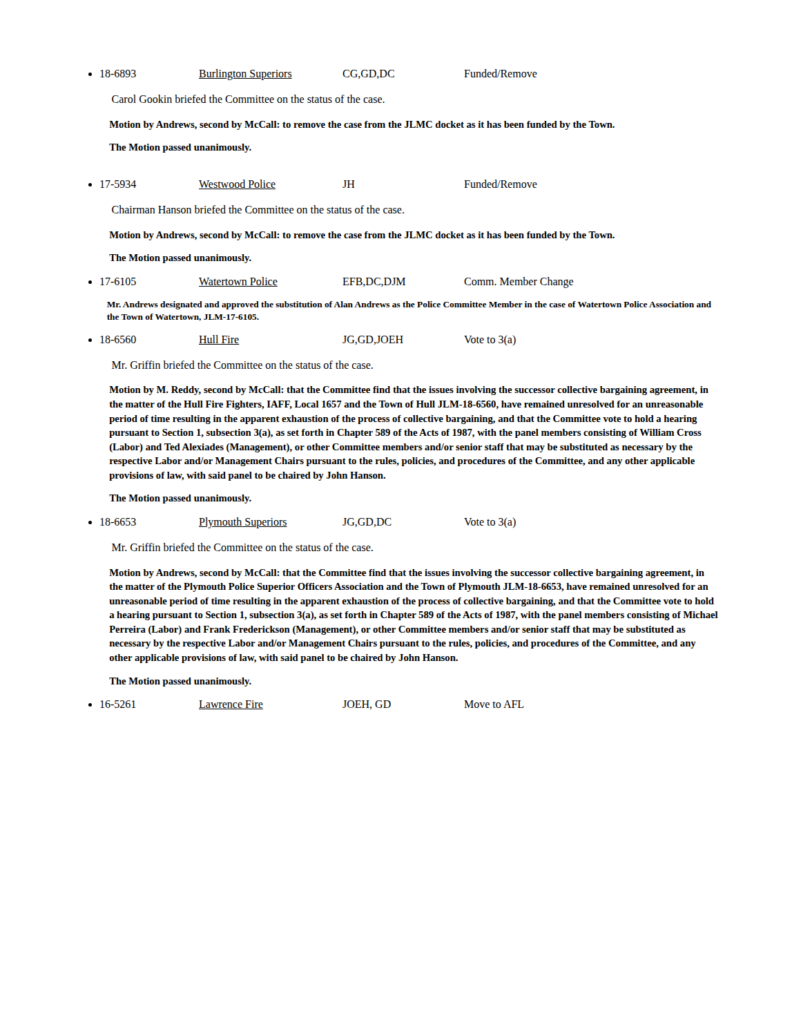18-6893 Burlington Superiors CG,GD,DC Funded/Remove
Carol Gookin briefed the Committee on the status of the case.
Motion by Andrews, second by McCall: to remove the case from the JLMC docket as it has been funded by the Town.
The Motion passed unanimously.
17-5934 Westwood Police JH Funded/Remove
Chairman Hanson briefed the Committee on the status of the case.
Motion by Andrews, second by McCall: to remove the case from the JLMC docket as it has been funded by the Town.
The Motion passed unanimously.
17-6105 Watertown Police EFB,DC,DJM Comm. Member Change
Mr. Andrews designated and approved the substitution of Alan Andrews as the Police Committee Member in the case of Watertown Police Association and the Town of Watertown, JLM-17-6105.
18-6560 Hull Fire JG,GD,JOEH Vote to 3(a)
Mr. Griffin briefed the Committee on the status of the case.
Motion by M. Reddy, second by McCall: that the Committee find that the issues involving the successor collective bargaining agreement, in the matter of the Hull Fire Fighters, IAFF, Local 1657 and the Town of Hull JLM-18-6560, have remained unresolved for an unreasonable period of time resulting in the apparent exhaustion of the process of collective bargaining, and that the Committee vote to hold a hearing pursuant to Section 1, subsection 3(a), as set forth in Chapter 589 of the Acts of 1987, with the panel members consisting of William Cross (Labor) and Ted Alexiades (Management), or other Committee members and/or senior staff that may be substituted as necessary by the respective Labor and/or Management Chairs pursuant to the rules, policies, and procedures of the Committee, and any other applicable provisions of law, with said panel to be chaired by John Hanson.
The Motion passed unanimously.
18-6653 Plymouth Superiors JG,GD,DC Vote to 3(a)
Mr. Griffin briefed the Committee on the status of the case.
Motion by Andrews, second by McCall: that the Committee find that the issues involving the successor collective bargaining agreement, in the matter of the Plymouth Police Superior Officers Association and the Town of Plymouth JLM-18-6653, have remained unresolved for an unreasonable period of time resulting in the apparent exhaustion of the process of collective bargaining, and that the Committee vote to hold a hearing pursuant to Section 1, subsection 3(a), as set forth in Chapter 589 of the Acts of 1987, with the panel members consisting of Michael Perreira (Labor) and Frank Frederickson (Management), or other Committee members and/or senior staff that may be substituted as necessary by the respective Labor and/or Management Chairs pursuant to the rules, policies, and procedures of the Committee, and any other applicable provisions of law, with said panel to be chaired by John Hanson.
The Motion passed unanimously.
16-5261 Lawrence Fire JOEH, GD Move to AFL